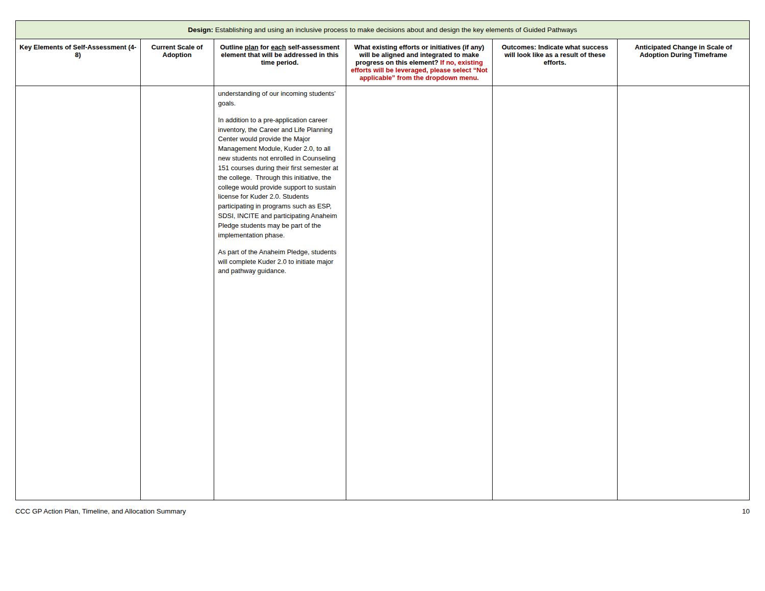| Design: Establishing and using an inclusive process to make decisions about and design the key elements of Guided Pathways |
| --- |
| Key Elements of Self-Assessment (4-8) | Current Scale of Adoption | Outline plan for each self-assessment element that will be addressed in this time period. | What existing efforts or initiatives (if any) will be aligned and integrated to make progress on this element? If no, existing efforts will be leveraged, please select “Not applicable” from the dropdown menu. | Outcomes : Indicate what success will look like as a result of these efforts. | Anticipated Change in Scale of Adoption During Timeframe |
| | | understanding of our incoming students’ goals. In addition to a pre-application career inventory, the Career and Life Planning Center would provide the Major Management Module, Kuder 2.0, to all new students not enrolled in Counseling 151 courses during their first semester at the college. Through this initiative, the college would provide support to sustain license for Kuder 2.0. Students participating in programs such as ESP, SDSI, INCITE and participating Anaheim Pledge students may be part of the implementation phase. As part of the Anaheim Pledge, students will complete Kuder 2.0 to initiate major and pathway guidance. | | | |
CCC GP Action Plan, Timeline, and Allocation Summary 10